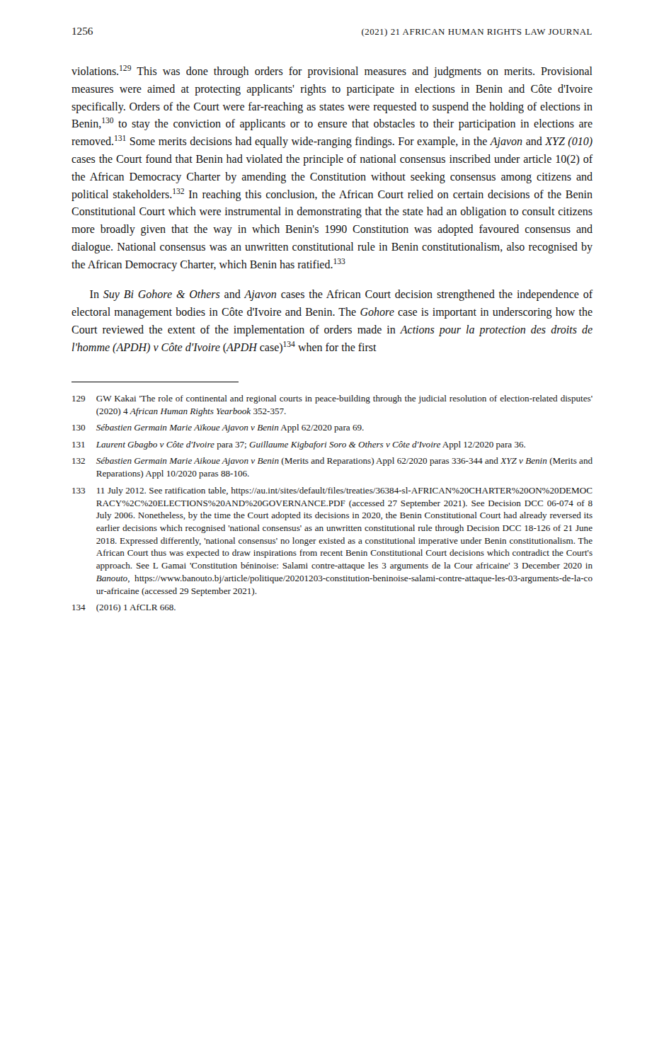1256 (2021) 21 African Human Rights Law Journal
violations.129 This was done through orders for provisional measures and judgments on merits. Provisional measures were aimed at protecting applicants' rights to participate in elections in Benin and Côte d'Ivoire specifically. Orders of the Court were far-reaching as states were requested to suspend the holding of elections in Benin,130 to stay the conviction of applicants or to ensure that obstacles to their participation in elections are removed.131 Some merits decisions had equally wide-ranging findings. For example, in the Ajavon and XYZ (010) cases the Court found that Benin had violated the principle of national consensus inscribed under article 10(2) of the African Democracy Charter by amending the Constitution without seeking consensus among citizens and political stakeholders.132 In reaching this conclusion, the African Court relied on certain decisions of the Benin Constitutional Court which were instrumental in demonstrating that the state had an obligation to consult citizens more broadly given that the way in which Benin's 1990 Constitution was adopted favoured consensus and dialogue. National consensus was an unwritten constitutional rule in Benin constitutionalism, also recognised by the African Democracy Charter, which Benin has ratified.133
In Suy Bi Gohore & Others and Ajavon cases the African Court decision strengthened the independence of electoral management bodies in Côte d'Ivoire and Benin. The Gohore case is important in underscoring how the Court reviewed the extent of the implementation of orders made in Actions pour la protection des droits de l'homme (APDH) v Côte d'Ivoire (APDH case)134 when for the first
GW Kakai 'The role of continental and regional courts in peace-building through the judicial resolution of election-related disputes' (2020) 4 African Human Rights Yearbook 352-357.
Sébastien Germain Marie Aïkoue Ajavon v Benin Appl 62/2020 para 69.
Laurent Gbagbo v Côte d'Ivoire para 37; Guillaume Kigbafori Soro & Others v Côte d'Ivoire Appl 12/2020 para 36.
Sébastien Germain Marie Aikoue Ajavon v Benin (Merits and Reparations) Appl 62/2020 paras 336-344 and XYZ v Benin (Merits and Reparations) Appl 10/2020 paras 88-106.
11 July 2012. See ratification table, https://au.int/sites/default/files/treaties/36384-sl-AFRICAN%20CHARTER%20ON%20DEMOCRACY%2C%20ELECTIONS%20AND%20GOVERNANCE.PDF (accessed 27 September 2021). See Decision DCC 06-074 of 8 July 2006. Nonetheless, by the time the Court adopted its decisions in 2020, the Benin Constitutional Court had already reversed its earlier decisions which recognised 'national consensus' as an unwritten constitutional rule through Decision DCC 18-126 of 21 June 2018. Expressed differently, 'national consensus' no longer existed as a constitutional imperative under Benin constitutionalism. The African Court thus was expected to draw inspirations from recent Benin Constitutional Court decisions which contradict the Court's approach. See L Gamai 'Constitution béninoise: Salami contre-attaque les 3 arguments de la Cour africaine' 3 December 2020 in Banouto, https://www.banouto.bj/article/politique/20201203-constitution-beninoise-salami-contre-attaque-les-03-arguments-de-la-cour-africaine (accessed 29 September 2021).
(2016) 1 AfCLR 668.